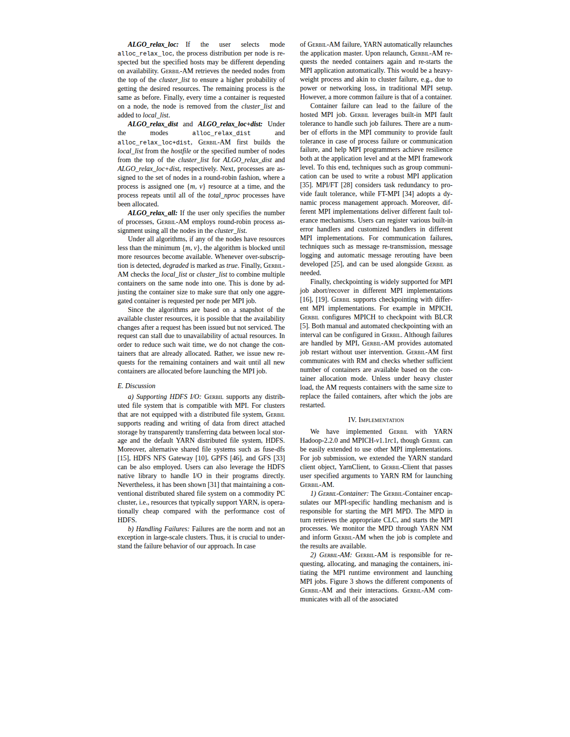ALGO_relax_loc: If the user selects mode alloc_relax_loc, the process distribution per node is respected but the specified hosts may be different depending on availability. Gerbil-AM retrieves the needed nodes from the top of the cluster_list to ensure a higher probability of getting the desired resources. The remaining process is the same as before. Finally, every time a container is requested on a node, the node is removed from the cluster_list and added to local_list.
ALGO_relax_dist and ALGO_relax_loc+dist: Under the modes alloc_relax_dist and alloc_relax_loc+dist, Gerbil-AM first builds the local_list from the hostfile or the specified number of nodes from the top of the cluster_list for ALGO_relax_dist and ALGO_relax_loc+dist, respectively. Next, processes are assigned to the set of nodes in a round-robin fashion, where a process is assigned one {m, v} resource at a time, and the process repeats until all of the total_nproc processes have been allocated.
ALGO_relax_all: If the user only specifies the number of processes, Gerbil-AM employs round-robin process assignment using all the nodes in the cluster_list.
Under all algorithms, if any of the nodes have resources less than the minimum {m, v}, the algorithm is blocked until more resources become available. Whenever over-subscription is detected, degraded is marked as true. Finally, Gerbil-AM checks the local_list or cluster_list to combine multiple containers on the same node into one. This is done by adjusting the container size to make sure that only one aggregated container is requested per node per MPI job.
Since the algorithms are based on a snapshot of the available cluster resources, it is possible that the availability changes after a request has been issued but not serviced. The request can stall due to unavailability of actual resources. In order to reduce such wait time, we do not change the containers that are already allocated. Rather, we issue new requests for the remaining containers and wait until all new containers are allocated before launching the MPI job.
E. Discussion
a) Supporting HDFS I/O: Gerbil supports any distributed file system that is compatible with MPI. For clusters that are not equipped with a distributed file system, Gerbil supports reading and writing of data from direct attached storage by transparently transferring data between local storage and the default YARN distributed file system, HDFS. Moreover, alternative shared file systems such as fuse-dfs [15], HDFS NFS Gateway [10], GPFS [46], and GFS [33] can be also employed. Users can also leverage the HDFS native library to handle I/O in their programs directly. Nevertheless, it has been shown [31] that maintaining a conventional distributed shared file system on a commodity PC cluster, i.e., resources that typically support YARN, is operationally cheap compared with the performance cost of HDFS.
b) Handling Failures: Failures are the norm and not an exception in large-scale clusters. Thus, it is crucial to understand the failure behavior of our approach. In case
of Gerbil-AM failure, YARN automatically relaunches the application master. Upon relaunch, Gerbil-AM requests the needed containers again and re-starts the MPI application automatically. This would be a heavyweight process and akin to cluster failure, e.g., due to power or networking loss, in traditional MPI setup. However, a more common failure is that of a container.
Container failure can lead to the failure of the hosted MPI job. Gerbil leverages built-in MPI fault tolerance to handle such job failures. There are a number of efforts in the MPI community to provide fault tolerance in case of process failure or communication failure, and help MPI programmers achieve resilience both at the application level and at the MPI framework level. To this end, techniques such as group communication can be used to write a robust MPI application [35]. MPI/FT [28] considers task redundancy to provide fault tolerance, while FT-MPI [34] adopts a dynamic process management approach. Moreover, different MPI implementations deliver different fault tolerance mechanisms. Users can register various built-in error handlers and customized handlers in different MPI implementations. For communication failures, techniques such as message re-transmission, message logging and automatic message rerouting have been developed [25], and can be used alongside Gerbil as needed.
Finally, checkpointing is widely supported for MPI job abort/recover in different MPI implementations [16], [19]. Gerbil supports checkpointing with different MPI implementations. For example in MPICH, Gerbil configures MPICH to checkpoint with BLCR [5]. Both manual and automated checkpointing with an interval can be configured in Gerbil. Although failures are handled by MPI, Gerbil-AM provides automated job restart without user intervention. Gerbil-AM first communicates with RM and checks whether sufficient number of containers are available based on the container allocation mode. Unless under heavy cluster load, the AM requests containers with the same size to replace the failed containers, after which the jobs are restarted.
IV. Implementation
We have implemented Gerbil with YARN Hadoop-2.2.0 and MPICH-v1.1rc1, though Gerbil can be easily extended to use other MPI implementations. For job submission, we extended the YARN standard client object, YarnClient, to Gerbil-Client that passes user specified arguments to YARN RM for launching Gerbil-AM.
1) Gerbil-Container: The Gerbil-Container encapsulates our MPI-specific handling mechanism and is responsible for starting the MPI MPD. The MPD in turn retrieves the appropriate CLC, and starts the MPI processes. We monitor the MPD through YARN NM and inform Gerbil-AM when the job is complete and the results are available.
2) Gerbil-AM: Gerbil-AM is responsible for requesting, allocating, and managing the containers, initiating the MPI runtime environment and launching MPI jobs. Figure 3 shows the different components of Gerbil-AM and their interactions. Gerbil-AM communicates with all of the associated